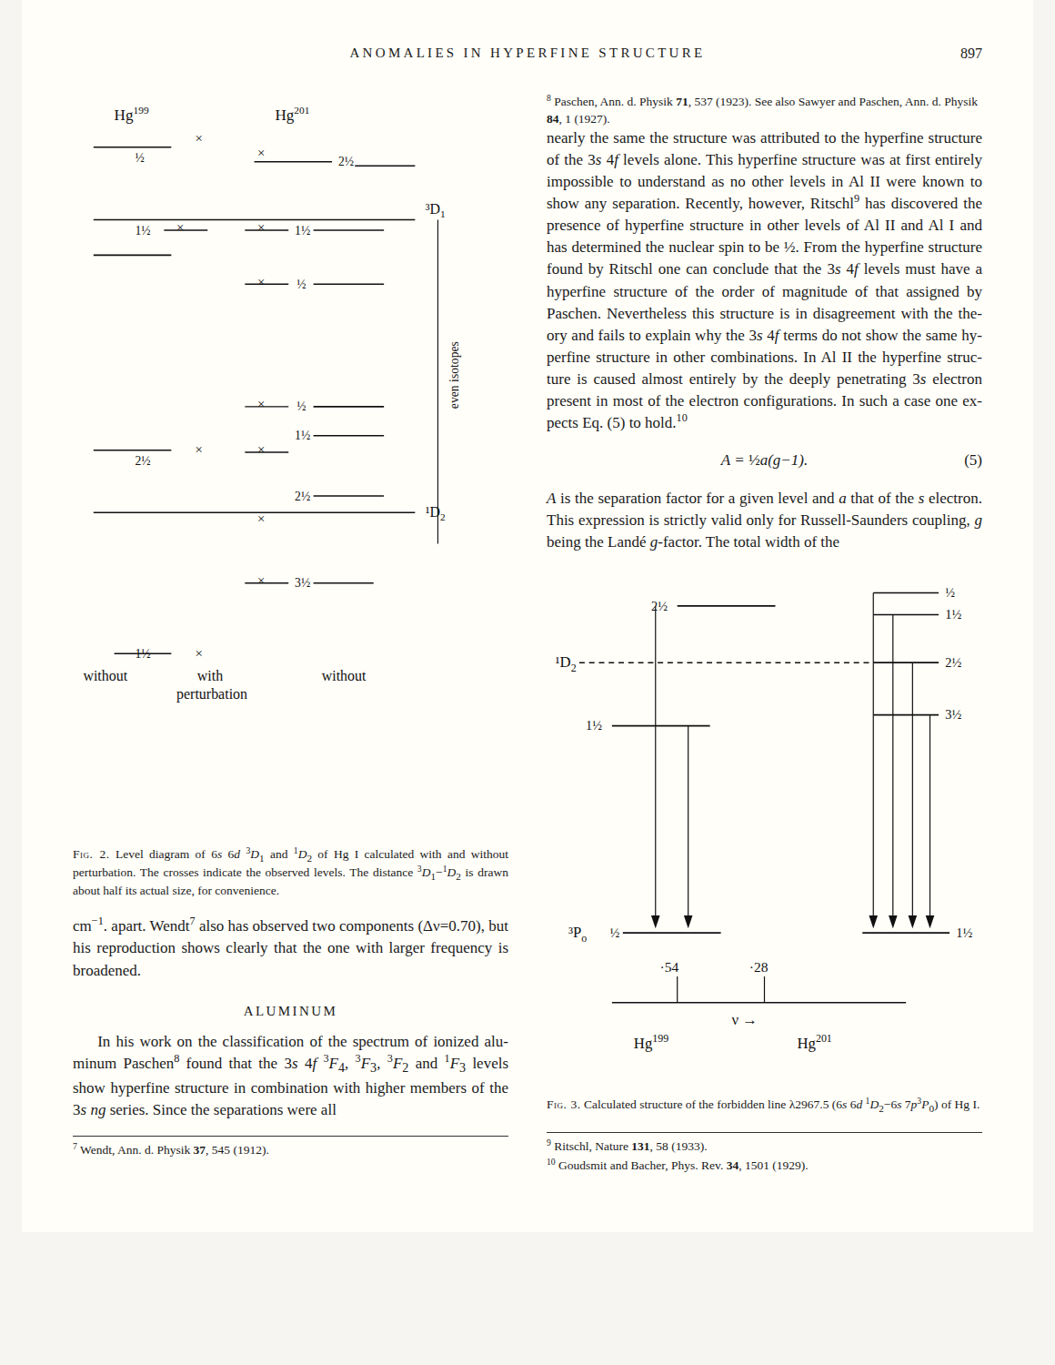Anomalies in Hyperfine Structure 897
Hg199 Hg201 ½ × × 2½ ³D1 1½ × × 1½ × ½ even isotopes × ½ 2½ × × 1½ ¹D2 2½ × × 3½ 1½ × without with without perturbation
Fig. 2. Level diagram of 6s 6d 3D1 and 1D2 of Hg I calculated with and without perturbation. The crosses indicate the observed levels. The distance 3D1−1D2 is drawn about half its actual size, for convenience.
cm−1. apart. Wendt7 also has observed two components (Δν=0.70), but his reproduction shows clearly that the one with larger frequency is broadened.
Aluminum
In his work on the classification of the spectrum of ionized aluminum Paschen8 found that the 3s 4f 3F4, 3F3, 3F2 and 1F3 levels show hyperfine structure in combination with higher members of the 3s ng series. Since the separations were all
7 Wendt, Ann. d. Physik 37, 545 (1912).
8 Paschen, Ann. d. Physik 71, 537 (1923). See also Sawyer and Paschen, Ann. d. Physik 84, 1 (1927).
nearly the same the structure was attributed to the hyperfine structure of the 3s 4f levels alone. This hyperfine structure was at first entirely impossible to understand as no other levels in Al II were known to show any separation. Recently, however, Ritschl9 has discovered the presence of hyperfine structure in other levels of Al II and Al I and has determined the nuclear spin to be ½. From the hyperfine structure found by Ritschl one can conclude that the 3s 4f levels must have a hyperfine structure of the order of magnitude of that assigned by Paschen. Nevertheless this structure is in disagreement with the theory and fails to explain why the 3s 4f terms do not show the same hyperfine structure in other combinations. In Al II the hyperfine structure is caused almost entirely by the deeply penetrating 3s electron present in most of the electron configurations. In such a case one expects Eq. (5) to hold.10
A = ½ a(g−1). (5)
A is the separation factor for a given level and a that of the s electron. This expression is strictly valid only for Russell-Saunders coupling, g being the Landé g-factor. The total width of the
2½ ½ 1½ ¹D2 2½ 3½ 1½ ³Po ½ 1½ ·54 ·28 ν → Hg199 Hg201
Fig. 3. Calculated structure of the forbidden line λ2967.5 (6s 6d 1D2−6s 7p3P0) of Hg I.
9 Ritschl, Nature 131, 58 (1933).
10 Goudsmit and Bacher, Phys. Rev. 34, 1501 (1929).